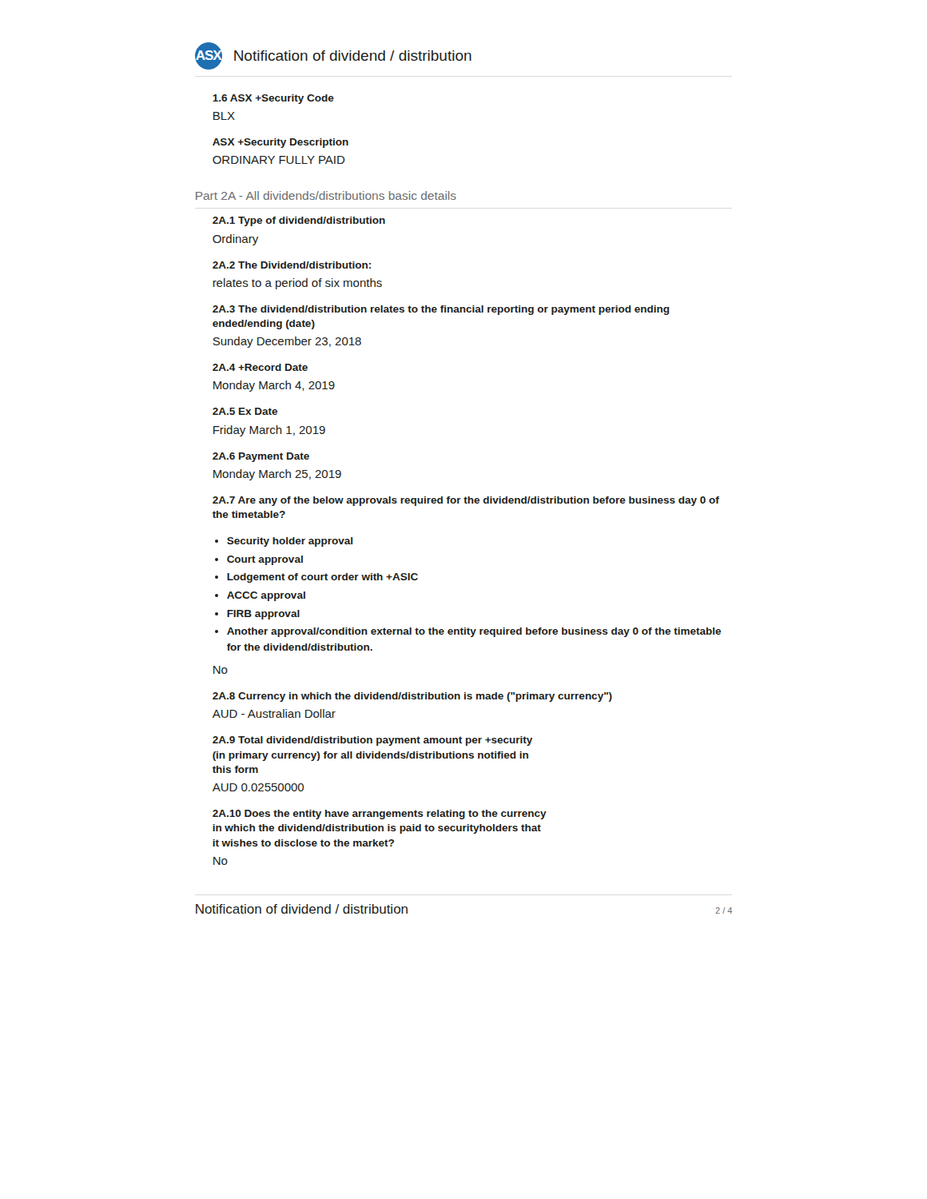ASX
Notification of dividend / distribution
1.6 ASX +Security Code
BLX
ASX +Security Description
ORDINARY FULLY PAID
Part 2A - All dividends/distributions basic details
2A.1 Type of dividend/distribution
Ordinary
2A.2 The Dividend/distribution:
relates to a period of six months
2A.3 The dividend/distribution relates to the financial reporting or payment period ending ended/ending (date)
Sunday December 23, 2018
2A.4 +Record Date
Monday March 4, 2019
2A.5 Ex Date
Friday March 1, 2019
2A.6 Payment Date
Monday March 25, 2019
2A.7 Are any of the below approvals required for the dividend/distribution before business day 0 of the timetable?
Security holder approval
Court approval
Lodgement of court order with +ASIC
ACCC approval
FIRB approval
Another approval/condition external to the entity required before business day 0 of the timetable for the dividend/distribution.
No
2A.8 Currency in which the dividend/distribution is made ("primary currency")
AUD - Australian Dollar
2A.9 Total dividend/distribution payment amount per +security (in primary currency) for all dividends/distributions notified in this form
AUD 0.02550000
2A.10 Does the entity have arrangements relating to the currency in which the dividend/distribution is paid to securityholders that it wishes to disclose to the market?
No
Notification of dividend / distribution
2 / 4